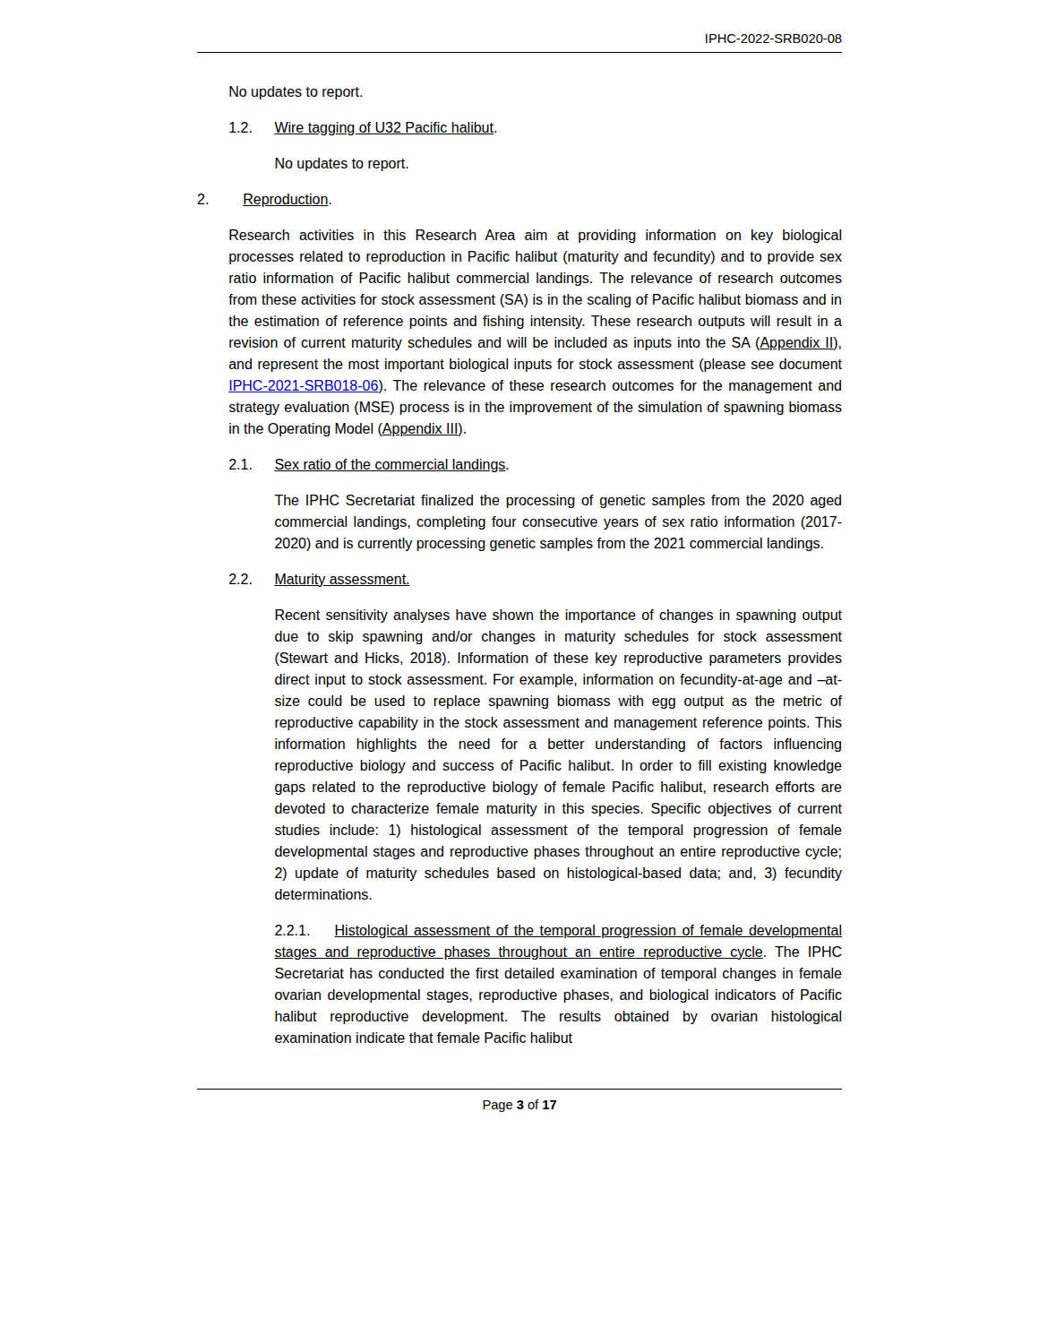IPHC-2022-SRB020-08
No updates to report.
1.2. Wire tagging of U32 Pacific halibut.
No updates to report.
2. Reproduction.
Research activities in this Research Area aim at providing information on key biological processes related to reproduction in Pacific halibut (maturity and fecundity) and to provide sex ratio information of Pacific halibut commercial landings. The relevance of research outcomes from these activities for stock assessment (SA) is in the scaling of Pacific halibut biomass and in the estimation of reference points and fishing intensity. These research outputs will result in a revision of current maturity schedules and will be included as inputs into the SA (Appendix II), and represent the most important biological inputs for stock assessment (please see document IPHC-2021-SRB018-06). The relevance of these research outcomes for the management and strategy evaluation (MSE) process is in the improvement of the simulation of spawning biomass in the Operating Model (Appendix III).
2.1. Sex ratio of the commercial landings.
The IPHC Secretariat finalized the processing of genetic samples from the 2020 aged commercial landings, completing four consecutive years of sex ratio information (2017-2020) and is currently processing genetic samples from the 2021 commercial landings.
2.2. Maturity assessment.
Recent sensitivity analyses have shown the importance of changes in spawning output due to skip spawning and/or changes in maturity schedules for stock assessment (Stewart and Hicks, 2018). Information of these key reproductive parameters provides direct input to stock assessment. For example, information on fecundity-at-age and –at-size could be used to replace spawning biomass with egg output as the metric of reproductive capability in the stock assessment and management reference points. This information highlights the need for a better understanding of factors influencing reproductive biology and success of Pacific halibut. In order to fill existing knowledge gaps related to the reproductive biology of female Pacific halibut, research efforts are devoted to characterize female maturity in this species. Specific objectives of current studies include: 1) histological assessment of the temporal progression of female developmental stages and reproductive phases throughout an entire reproductive cycle; 2) update of maturity schedules based on histological-based data; and, 3) fecundity determinations.
2.2.1. Histological assessment of the temporal progression of female developmental stages and reproductive phases throughout an entire reproductive cycle. The IPHC Secretariat has conducted the first detailed examination of temporal changes in female ovarian developmental stages, reproductive phases, and biological indicators of Pacific halibut reproductive development. The results obtained by ovarian histological examination indicate that female Pacific halibut
Page 3 of 17